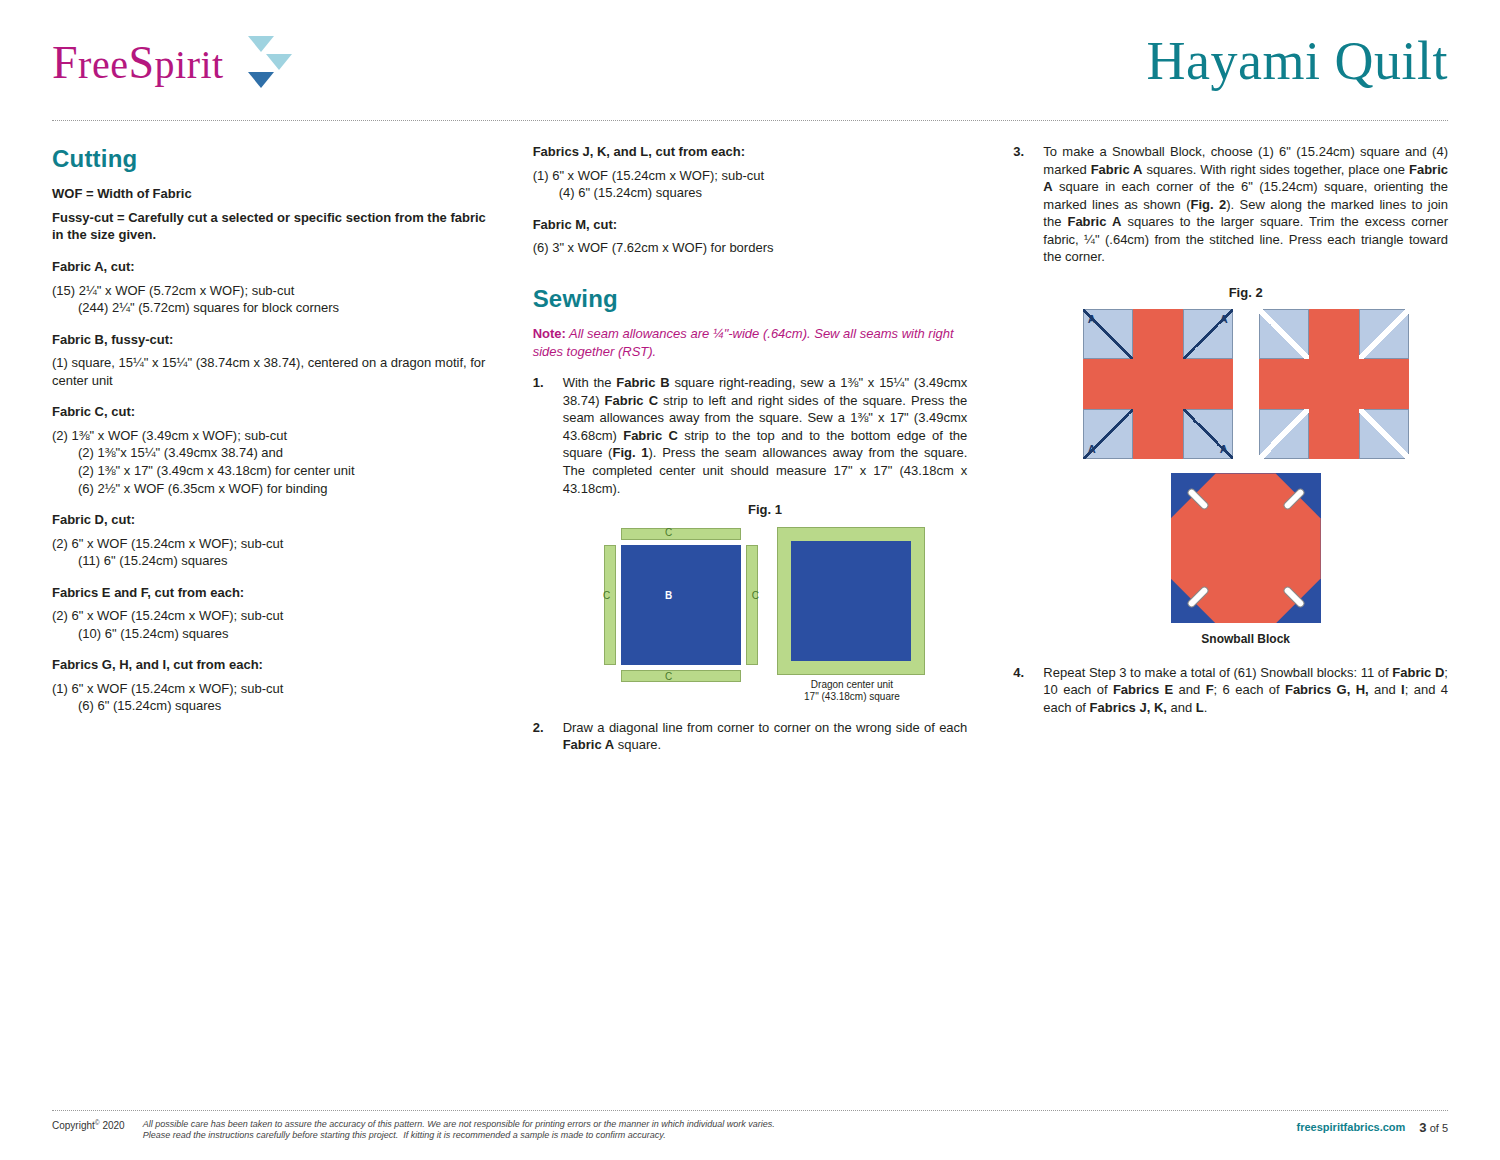FreeSpirit
Hayami Quilt
Cutting
WOF = Width of Fabric
Fussy-cut = Carefully cut a selected or specific section from the fabric in the size given.
Fabric A, cut:
(15) 2¼" x WOF (5.72cm x WOF); sub-cut (244) 2¼" (5.72cm) squares for block corners
Fabric B, fussy-cut:
(1) square, 15¼" x 15¼" (38.74cm x 38.74), centered on a dragon motif, for center unit
Fabric C, cut:
(2) 1⅜" x WOF (3.49cm x WOF); sub-cut (2) 1⅜"x 15¼" (3.49cmx 38.74) and (2) 1⅜" x 17" (3.49cm x 43.18cm) for center unit (6) 2½" x WOF (6.35cm x WOF) for binding
Fabric D, cut:
(2) 6" x WOF (15.24cm x WOF); sub-cut (11) 6" (15.24cm) squares
Fabrics E and F, cut from each:
(2) 6" x WOF (15.24cm x WOF); sub-cut (10) 6" (15.24cm) squares
Fabrics G, H, and I, cut from each:
(1) 6" x WOF (15.24cm x WOF); sub-cut (6) 6" (15.24cm) squares
Fabrics J, K, and L, cut from each:
(1) 6" x WOF (15.24cm x WOF); sub-cut (4) 6" (15.24cm) squares
Fabric M, cut:
(6) 3" x WOF (7.62cm x WOF) for borders
Sewing
Note: All seam allowances are ¼"-wide (.64cm). Sew all seams with right sides together (RST).
With the Fabric B square right-reading, sew a 1⅜" x 15¼" (3.49cmx 38.74) Fabric C strip to left and right sides of the square. Press the seam allowances away from the square. Sew a 1⅜" x 17" (3.49cmx 43.68cm) Fabric C strip to the top and to the bottom edge of the square (Fig. 1). Press the seam allowances away from the square. The completed center unit should measure 17" x 17" (43.18cm x 43.18cm).
Fig. 1
C C C C B
Dragon center unit
17" (43.18cm) square
Draw a diagonal line from corner to corner on the wrong side of each Fabric A square.
To make a Snowball Block, choose (1) 6" (15.24cm) square and (4) marked Fabric A squares. With right sides together, place one Fabric A square in each corner of the 6" (15.24cm) square, orienting the marked lines as shown (Fig. 2). Sew along the marked lines to join the Fabric A squares to the larger square. Trim the excess corner fabric, ¼" (.64cm) from the stitched line. Press each triangle toward the corner.
Fig. 2
A
A
A
A
Snowball Block
Repeat Step 3 to make a total of (61) Snowball blocks: 11 of Fabric D; 10 each of Fabrics E and F; 6 each of Fabrics G, H, and I; and 4 each of Fabrics J, K, and L.
Copyright© 2020
All possible care has been taken to assure the accuracy of this pattern. We are not responsible for printing errors or the manner in which individual work varies.
Please read the instructions carefully before starting this project. If kitting it is recommended a sample is made to confirm accuracy.
freespiritfabrics.com 3 of 5